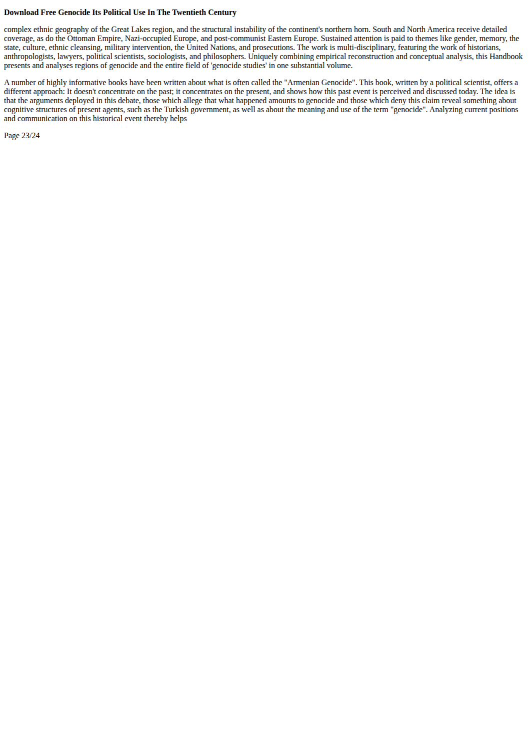Download Free Genocide Its Political Use In The Twentieth Century
complex ethnic geography of the Great Lakes region, and the structural instability of the continent's northern horn. South and North America receive detailed coverage, as do the Ottoman Empire, Nazi-occupied Europe, and post-communist Eastern Europe. Sustained attention is paid to themes like gender, memory, the state, culture, ethnic cleansing, military intervention, the United Nations, and prosecutions. The work is multi-disciplinary, featuring the work of historians, anthropologists, lawyers, political scientists, sociologists, and philosophers. Uniquely combining empirical reconstruction and conceptual analysis, this Handbook presents and analyses regions of genocide and the entire field of 'genocide studies' in one substantial volume.
A number of highly informative books have been written about what is often called the "Armenian Genocide". This book, written by a political scientist, offers a different approach: It doesn't concentrate on the past; it concentrates on the present, and shows how this past event is perceived and discussed today. The idea is that the arguments deployed in this debate, those which allege that what happened amounts to genocide and those which deny this claim reveal something about cognitive structures of present agents, such as the Turkish government, as well as about the meaning and use of the term "genocide". Analyzing current positions and communication on this historical event thereby helps
Page 23/24